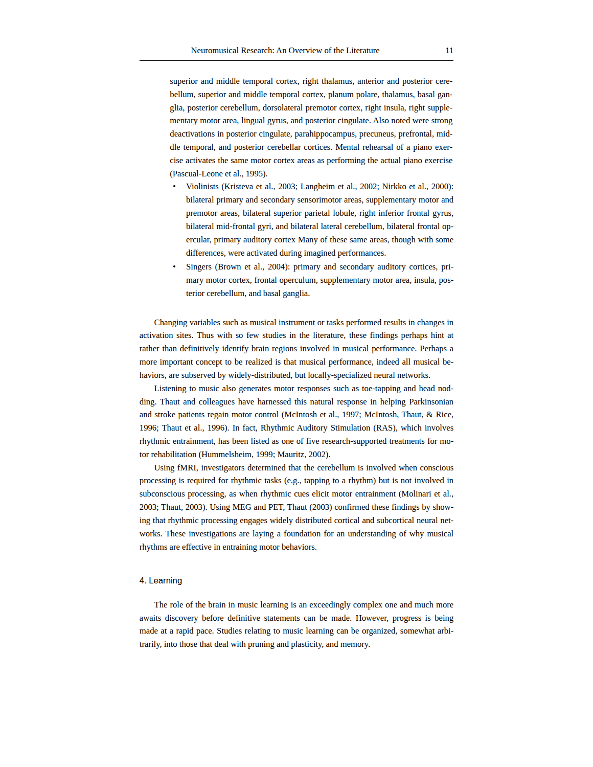Neuromusical Research: An Overview of the Literature 11
superior and middle temporal cortex, right thalamus, anterior and posterior cerebellum, superior and middle temporal cortex, planum polare, thalamus, basal ganglia, posterior cerebellum, dorsolateral premotor cortex, right insula, right supplementary motor area, lingual gyrus, and posterior cingulate. Also noted were strong deactivations in posterior cingulate, parahippocampus, precuneus, prefrontal, middle temporal, and posterior cerebellar cortices. Mental rehearsal of a piano exercise activates the same motor cortex areas as performing the actual piano exercise (Pascual-Leone et al., 1995).
Violinists (Kristeva et al., 2003; Langheim et al., 2002; Nirkko et al., 2000): bilateral primary and secondary sensorimotor areas, supplementary motor and premotor areas, bilateral superior parietal lobule, right inferior frontal gyrus, bilateral mid-frontal gyri, and bilateral lateral cerebellum, bilateral frontal opercular, primary auditory cortex Many of these same areas, though with some differences, were activated during imagined performances.
Singers (Brown et al., 2004): primary and secondary auditory cortices, primary motor cortex, frontal operculum, supplementary motor area, insula, posterior cerebellum, and basal ganglia.
Changing variables such as musical instrument or tasks performed results in changes in activation sites. Thus with so few studies in the literature, these findings perhaps hint at rather than definitively identify brain regions involved in musical performance. Perhaps a more important concept to be realized is that musical performance, indeed all musical behaviors, are subserved by widely-distributed, but locally-specialized neural networks.
Listening to music also generates motor responses such as toe-tapping and head nodding. Thaut and colleagues have harnessed this natural response in helping Parkinsonian and stroke patients regain motor control (McIntosh et al., 1997; McIntosh, Thaut, & Rice, 1996; Thaut et al., 1996). In fact, Rhythmic Auditory Stimulation (RAS), which involves rhythmic entrainment, has been listed as one of five research-supported treatments for motor rehabilitation (Hummelsheim, 1999; Mauritz, 2002).
Using fMRI, investigators determined that the cerebellum is involved when conscious processing is required for rhythmic tasks (e.g., tapping to a rhythm) but is not involved in subconscious processing, as when rhythmic cues elicit motor entrainment (Molinari et al., 2003; Thaut, 2003). Using MEG and PET, Thaut (2003) confirmed these findings by showing that rhythmic processing engages widely distributed cortical and subcortical neural networks. These investigations are laying a foundation for an understanding of why musical rhythms are effective in entraining motor behaviors.
4. Learning
The role of the brain in music learning is an exceedingly complex one and much more awaits discovery before definitive statements can be made. However, progress is being made at a rapid pace. Studies relating to music learning can be organized, somewhat arbitrarily, into those that deal with pruning and plasticity, and memory.